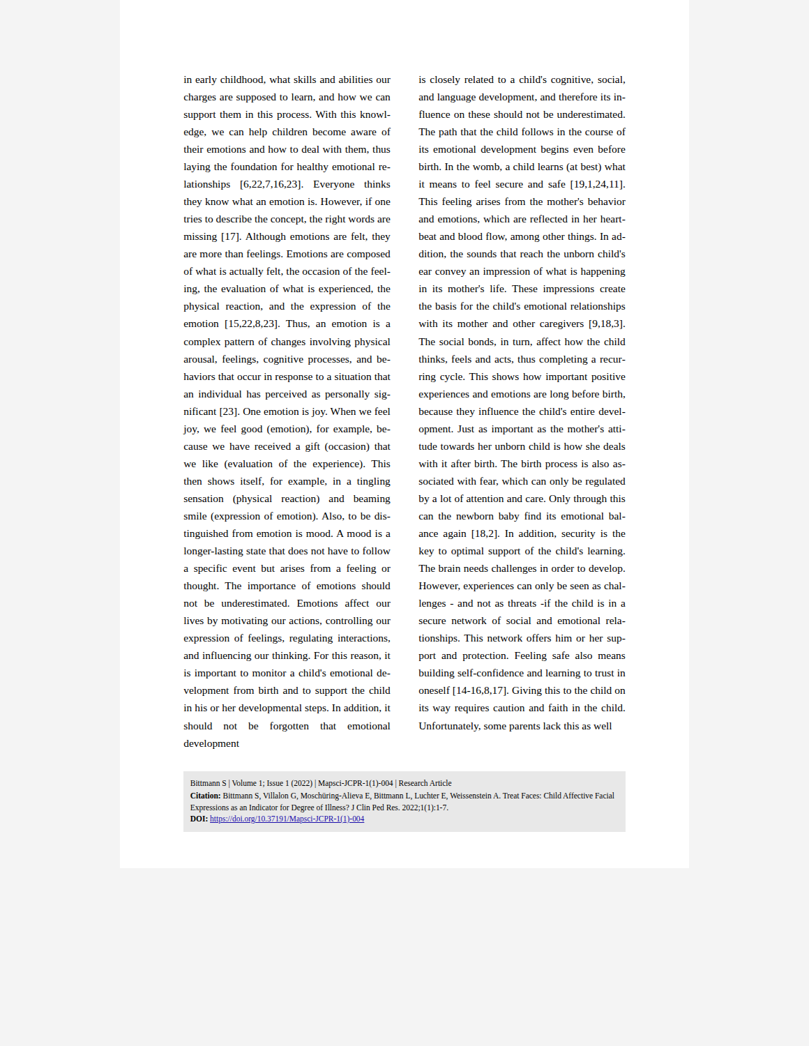in early childhood, what skills and abilities our charges are supposed to learn, and how we can support them in this process. With this knowledge, we can help children become aware of their emotions and how to deal with them, thus laying the foundation for healthy emotional relationships [6,22,7,16,23]. Everyone thinks they know what an emotion is. However, if one tries to describe the concept, the right words are missing [17]. Although emotions are felt, they are more than feelings. Emotions are composed of what is actually felt, the occasion of the feeling, the evaluation of what is experienced, the physical reaction, and the expression of the emotion [15,22,8,23]. Thus, an emotion is a complex pattern of changes involving physical arousal, feelings, cognitive processes, and behaviors that occur in response to a situation that an individual has perceived as personally significant [23]. One emotion is joy. When we feel joy, we feel good (emotion), for example, because we have received a gift (occasion) that we like (evaluation of the experience). This then shows itself, for example, in a tingling sensation (physical reaction) and beaming smile (expression of emotion). Also, to be distinguished from emotion is mood. A mood is a longer-lasting state that does not have to follow a specific event but arises from a feeling or thought. The importance of emotions should not be underestimated. Emotions affect our lives by motivating our actions, controlling our expression of feelings, regulating interactions, and influencing our thinking. For this reason, it is important to monitor a child's emotional development from birth and to support the child in his or her developmental steps. In addition, it should not be forgotten that emotional development
is closely related to a child's cognitive, social, and language development, and therefore its influence on these should not be underestimated. The path that the child follows in the course of its emotional development begins even before birth. In the womb, a child learns (at best) what it means to feel secure and safe [19,1,24,11]. This feeling arises from the mother's behavior and emotions, which are reflected in her heartbeat and blood flow, among other things. In addition, the sounds that reach the unborn child's ear convey an impression of what is happening in its mother's life. These impressions create the basis for the child's emotional relationships with its mother and other caregivers [9,18,3]. The social bonds, in turn, affect how the child thinks, feels and acts, thus completing a recurring cycle. This shows how important positive experiences and emotions are long before birth, because they influence the child's entire development. Just as important as the mother's attitude towards her unborn child is how she deals with it after birth. The birth process is also associated with fear, which can only be regulated by a lot of attention and care. Only through this can the newborn baby find its emotional balance again [18,2]. In addition, security is the key to optimal support of the child's learning. The brain needs challenges in order to develop. However, experiences can only be seen as challenges - and not as threats -if the child is in a secure network of social and emotional relationships. This network offers him or her support and protection. Feeling safe also means building self-confidence and learning to trust in oneself [14-16,8,17]. Giving this to the child on its way requires caution and faith in the child. Unfortunately, some parents lack this as well
Bittmann S | Volume 1; Issue 1 (2022) | Mapsci-JCPR-1(1)-004 | Research Article
Citation: Bittmann S, Villalon G, Moschüring-Alieva E, Bittmann L, Luchter E, Weissenstein A. Treat Faces: Child Affective Facial Expressions as an Indicator for Degree of Illness? J Clin Ped Res. 2022;1(1):1-7.
DOI: https://doi.org/10.37191/Mapsci-JCPR-1(1)-004